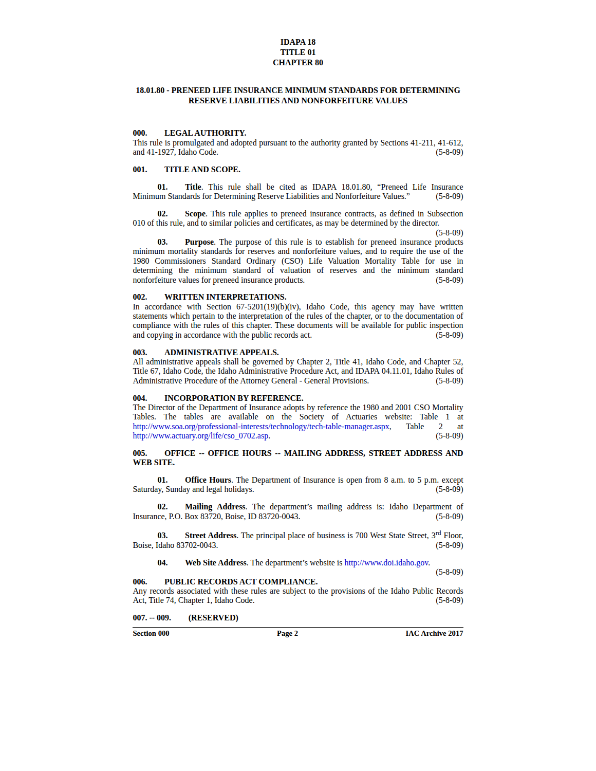IDAPA 18
TITLE 01
CHAPTER 80
18.01.80 - PRENEED LIFE INSURANCE MINIMUM STANDARDS FOR DETERMINING
RESERVE LIABILITIES AND NONFORFEITURE VALUES
000. LEGAL AUTHORITY.
This rule is promulgated and adopted pursuant to the authority granted by Sections 41-211, 41-612, and 41-1927, Idaho Code.(5-8-09)
001. TITLE AND SCOPE.
01. Title. This rule shall be cited as IDAPA 18.01.80, “Preneed Life Insurance Minimum Standards for Determining Reserve Liabilities and Nonforfeiture Values.”(5-8-09)
02. Scope. This rule applies to preneed insurance contracts, as defined in Subsection 010 of this rule, and to similar policies and certificates, as may be determined by the director.(5-8-09)
03. Purpose. The purpose of this rule is to establish for preneed insurance products minimum mortality standards for reserves and nonforfeiture values, and to require the use of the 1980 Commissioners Standard Ordinary (CSO) Life Valuation Mortality Table for use in determining the minimum standard of valuation of reserves and the minimum standard nonforfeiture values for preneed insurance products.(5-8-09)
002. WRITTEN INTERPRETATIONS.
In accordance with Section 67-5201(19)(b)(iv), Idaho Code, this agency may have written statements which pertain to the interpretation of the rules of the chapter, or to the documentation of compliance with the rules of this chapter. These documents will be available for public inspection and copying in accordance with the public records act. (5-8-09)
003. ADMINISTRATIVE APPEALS.
All administrative appeals shall be governed by Chapter 2, Title 41, Idaho Code, and Chapter 52, Title 67, Idaho Code, the Idaho Administrative Procedure Act, and IDAPA 04.11.01, Idaho Rules of Administrative Procedure of the Attorney General - General Provisions.(5-8-09)
004. INCORPORATION BY REFERENCE.
The Director of the Department of Insurance adopts by reference the 1980 and 2001 CSO Mortality Tables. The tables are available on the Society of Actuaries website: Table 1 at http://www.soa.org/professional-interests/technology/tech-table-manager.aspx, Table 2 at http://www.actuary.org/life/cso_0702.asp.(5-8-09)
005. OFFICE -- OFFICE HOURS -- MAILING ADDRESS, STREET ADDRESS AND WEB SITE.
01. Office Hours. The Department of Insurance is open from 8 a.m. to 5 p.m. except Saturday, Sunday and legal holidays.(5-8-09)
02. Mailing Address. The department’s mailing address is: Idaho Department of Insurance, P.O. Box 83720, Boise, ID 83720-0043.(5-8-09)
03. Street Address. The principal place of business is 700 West State Street, 3rd Floor, Boise, Idaho 83702-0043.(5-8-09)
04. Web Site Address. The department’s website is http://www.doi.idaho.gov.(5-8-09)
006. PUBLIC RECORDS ACT COMPLIANCE.
Any records associated with these rules are subject to the provisions of the Idaho Public Records Act, Title 74, Chapter 1, Idaho Code.(5-8-09)
007. -- 009. (RESERVED)
Section 000 IAC Archive 2017
Page 2